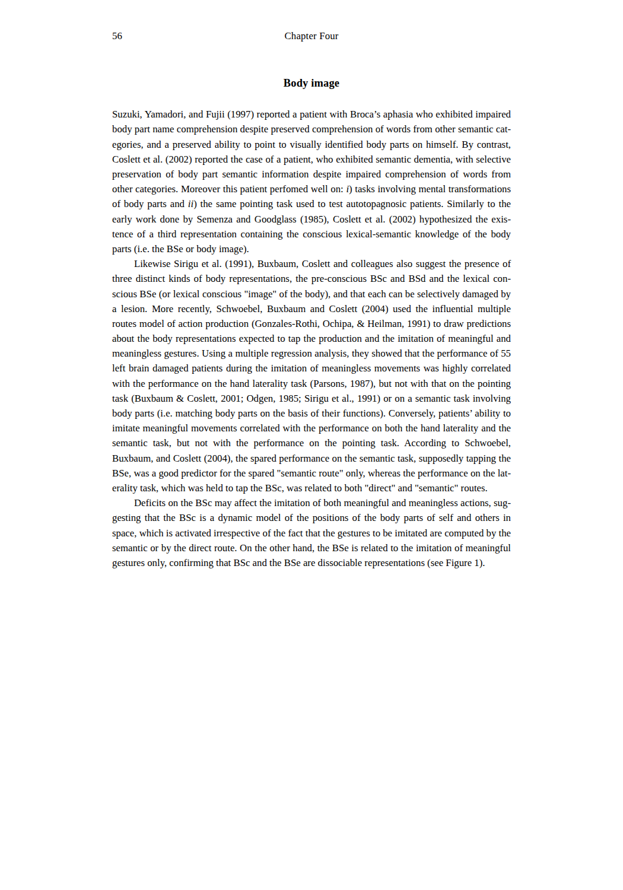56 Chapter Four
Body image
Suzuki, Yamadori, and Fujii (1997) reported a patient with Broca’s aphasia who exhibited impaired body part name comprehension despite preserved comprehension of words from other semantic categories, and a preserved ability to point to visually identified body parts on himself. By contrast, Coslett et al. (2002) reported the case of a patient, who exhibited semantic dementia, with selective preservation of body part semantic information despite impaired comprehension of words from other categories. Moreover this patient perfomed well on: i) tasks involving mental transformations of body parts and ii) the same pointing task used to test autotopagnosic patients. Similarly to the early work done by Semenza and Goodglass (1985), Coslett et al. (2002) hypothesized the existence of a third representation containing the conscious lexical-semantic knowledge of the body parts (i.e. the BSe or body image).
Likewise Sirigu et al. (1991), Buxbaum, Coslett and colleagues also suggest the presence of three distinct kinds of body representations, the pre-conscious BSc and BSd and the lexical conscious BSe (or lexical conscious "image" of the body), and that each can be selectively damaged by a lesion. More recently, Schwoebel, Buxbaum and Coslett (2004) used the influential multiple routes model of action production (Gonzales-Rothi, Ochipa, & Heilman, 1991) to draw predictions about the body representations expected to tap the production and the imitation of meaningful and meaningless gestures. Using a multiple regression analysis, they showed that the performance of 55 left brain damaged patients during the imitation of meaningless movements was highly correlated with the performance on the hand laterality task (Parsons, 1987), but not with that on the pointing task (Buxbaum & Coslett, 2001; Odgen, 1985; Sirigu et al., 1991) or on a semantic task involving body parts (i.e. matching body parts on the basis of their functions). Conversely, patients’ ability to imitate meaningful movements correlated with the performance on both the hand laterality and the semantic task, but not with the performance on the pointing task. According to Schwoebel, Buxbaum, and Coslett (2004), the spared performance on the semantic task, supposedly tapping the BSe, was a good predictor for the spared "semantic route" only, whereas the performance on the laterality task, which was held to tap the BSc, was related to both "direct" and "semantic" routes.
Deficits on the BSc may affect the imitation of both meaningful and meaningless actions, suggesting that the BSc is a dynamic model of the positions of the body parts of self and others in space, which is activated irrespective of the fact that the gestures to be imitated are computed by the semantic or by the direct route. On the other hand, the BSe is related to the imitation of meaningful gestures only, confirming that BSc and the BSe are dissociable representations (see Figure 1).